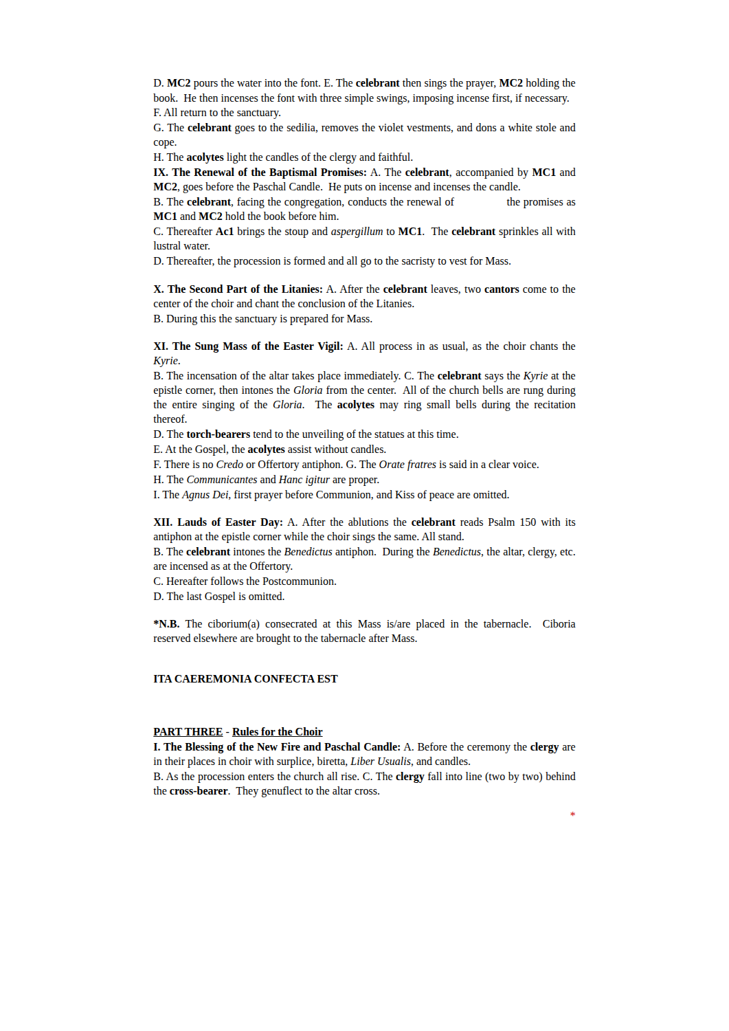D. MC2 pours the water into the font. E. The celebrant then sings the prayer, MC2 holding the book. He then incenses the font with three simple swings, imposing incense first, if necessary.
F. All return to the sanctuary.
G. The celebrant goes to the sedilia, removes the violet vestments, and dons a white stole and cope.
H. The acolytes light the candles of the clergy and faithful.
IX. The Renewal of the Baptismal Promises: A. The celebrant, accompanied by MC1 and MC2, goes before the Paschal Candle. He puts on incense and incenses the candle.
B. The celebrant, facing the congregation, conducts the renewal of the promises as MC1 and MC2 hold the book before him.
C. Thereafter Ac1 brings the stoup and aspergillum to MC1. The celebrant sprinkles all with lustral water.
D. Thereafter, the procession is formed and all go to the sacristy to vest for Mass.
X. The Second Part of the Litanies: A. After the celebrant leaves, two cantors come to the center of the choir and chant the conclusion of the Litanies.
B. During this the sanctuary is prepared for Mass.
XI. The Sung Mass of the Easter Vigil: A. All process in as usual, as the choir chants the Kyrie.
B. The incensation of the altar takes place immediately. C. The celebrant says the Kyrie at the epistle corner, then intones the Gloria from the center. All of the church bells are rung during the entire singing of the Gloria. The acolytes may ring small bells during the recitation thereof.
D. The torch-bearers tend to the unveiling of the statues at this time.
E. At the Gospel, the acolytes assist without candles.
F. There is no Credo or Offertory antiphon. G. The Orate fratres is said in a clear voice.
H. The Communicantes and Hanc igitur are proper.
I. The Agnus Dei, first prayer before Communion, and Kiss of peace are omitted.
XII. Lauds of Easter Day: A. After the ablutions the celebrant reads Psalm 150 with its antiphon at the epistle corner while the choir sings the same. All stand.
B. The celebrant intones the Benedictus antiphon. During the Benedictus, the altar, clergy, etc. are incensed as at the Offertory.
C. Hereafter follows the Postcommunion.
D. The last Gospel is omitted.
*N.B. The ciborium(a) consecrated at this Mass is/are placed in the tabernacle. Ciboria reserved elsewhere are brought to the tabernacle after Mass.
ITA CAEREMONIA CONFECTA EST
PART THREE - Rules for the Choir
I. The Blessing of the New Fire and Paschal Candle: A. Before the ceremony the clergy are in their places in choir with surplice, biretta, Liber Usualis, and candles.
B. As the procession enters the church all rise. C. The clergy fall into line (two by two) behind the cross-bearer. They genuflect to the altar cross.
*